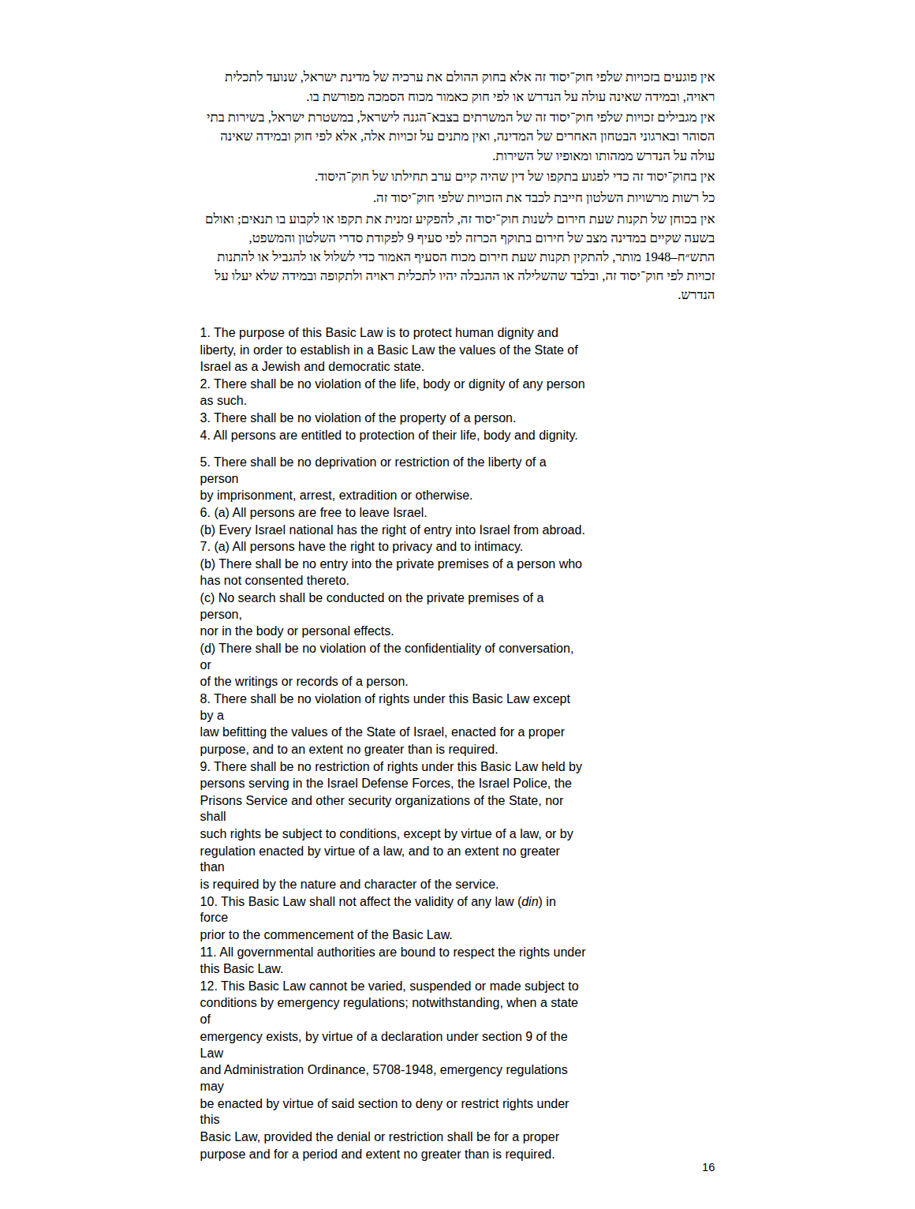אין פוגעים בזכויות שלפי חוק־יסוד זה אלא בחוק ההולם את ערכיה של מדינת ישראל, שנועד לתכלית ראויה, ובמידה שאינה עולה על הנדרש או לפי חוק כאמור מכוח הסמכה מפורשת בו.
אין מגבילים זכויות שלפי חוק־יסוד זה של המשרתים בצבא־הגנה לישראל, במשטרת ישראל, בשירות בתי הסוהר ובארגוני הבטחון האחרים של המדינה, ואין מתנים על זכויות אלה, אלא לפי חוק ובמידה שאינה עולה על הנדרש ממהותו ומאופיו של השירות.
אין בחוק־יסוד זה כדי לפגוע בתקפו של דין שהיה קיים ערב תחילתו של חוק־היסוד.
כל רשות מרשויות השלטון חייבת לכבד את הזכויות שלפי חוק־יסוד זה.
אין בכוחן של תקנות שעת חירום לשנות חוק־יסוד זה, להפקיע זמנית את תקפו או לקבוע בו תנאים; ואולם בשעה שקיים במדינה מצב של חירום בתוקף הכרזה לפי סעיף 9 לפקודת סדרי השלטון והמשפט, התש״ח–1948 מותר, להתקין תקנות שעת חירום מכוח הסעיף האמור כדי לשלול או להגביל או להתנות זכויות לפי חוק־יסוד זה, ובלבד שהשלילה או ההגבלה יהיו לתכלית ראויה ולתקופה ובמידה שלא יעלו על הנדרש.
1. The purpose of this Basic Law is to protect human dignity and
liberty, in order to establish in a Basic Law the values of the State of
Israel as a Jewish and democratic state.
2. There shall be no violation of the life, body or dignity of any person
as such.
3. There shall be no violation of the property of a person.
4. All persons are entitled to protection of their life, body and dignity.
5. There shall be no deprivation or restriction of the liberty of a person
by imprisonment, arrest, extradition or otherwise.
6. (a) All persons are free to leave Israel.
(b) Every Israel national has the right of entry into Israel from abroad.
7. (a) All persons have the right to privacy and to intimacy.
(b) There shall be no entry into the private premises of a person who
has not consented thereto.
(c) No search shall be conducted on the private premises of a person,
nor in the body or personal effects.
(d) There shall be no violation of the confidentiality of conversation, or
of the writings or records of a person.
8. There shall be no violation of rights under this Basic Law except by a
law befitting the values of the State of Israel, enacted for a proper
purpose, and to an extent no greater than is required.
9. There shall be no restriction of rights under this Basic Law held by
persons serving in the Israel Defense Forces, the Israel Police, the
Prisons Service and other security organizations of the State, nor shall
such rights be subject to conditions, except by virtue of a law, or by
regulation enacted by virtue of a law, and to an extent no greater than
is required by the nature and character of the service.
10. This Basic Law shall not affect the validity of any law (din) in force
prior to the commencement of the Basic Law.
11. All governmental authorities are bound to respect the rights under
this Basic Law.
12. This Basic Law cannot be varied, suspended or made subject to
conditions by emergency regulations; notwithstanding, when a state of
emergency exists, by virtue of a declaration under section 9 of the Law
and Administration Ordinance, 5708-1948, emergency regulations may
be enacted by virtue of said section to deny or restrict rights under this
Basic Law, provided the denial or restriction shall be for a proper
purpose and for a period and extent no greater than is required.
16